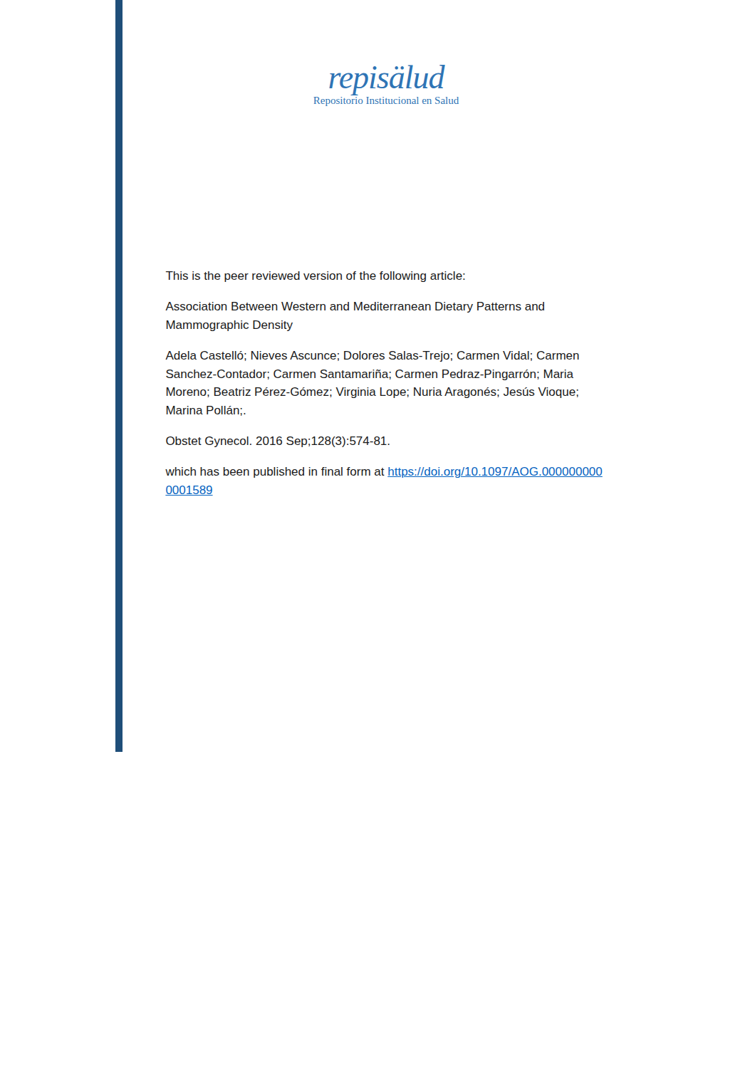repisälud Repositorio Institucional en Salud
This is the peer reviewed version of the following article:
Association Between Western and Mediterranean Dietary Patterns and Mammographic Density
Adela Castelló; Nieves Ascunce; Dolores Salas-Trejo; Carmen Vidal; Carmen Sanchez-Contador; Carmen Santamariña; Carmen Pedraz-Pingarrón; Maria Moreno; Beatriz Pérez-Gómez; Virginia Lope; Nuria Aragonés; Jesús Vioque; Marina Pollán;.
Obstet Gynecol. 2016 Sep;128(3):574-81.
which has been published in final form at https://doi.org/10.1097/AOG.0000000000001589